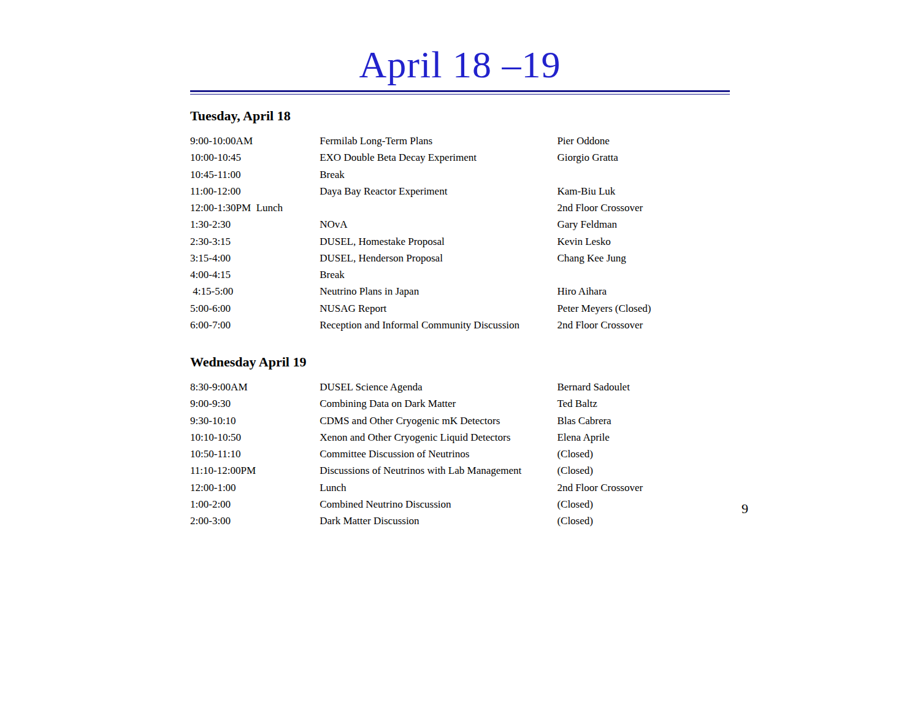April 18 –19
Tuesday, April 18
| 9:00-10:00AM | Fermilab Long-Term Plans | Pier Oddone |
| 10:00-10:45 | EXO Double Beta Decay Experiment | Giorgio Gratta |
| 10:45-11:00 | Break | |
| 11:00-12:00 | Daya Bay Reactor Experiment | Kam-Biu Luk |
| 12:00-1:30PM Lunch | | 2nd Floor Crossover |
| 1:30-2:30 | NOvA | Gary Feldman |
| 2:30-3:15 | DUSEL, Homestake Proposal | Kevin Lesko |
| 3:15-4:00 | DUSEL, Henderson Proposal | Chang Kee Jung |
| 4:00-4:15 | Break | |
| 4:15-5:00 | Neutrino Plans in Japan | Hiro Aihara |
| 5:00-6:00 | NUSAG Report | Peter Meyers (Closed) |
| 6:00-7:00 | Reception and Informal Community Discussion | 2nd Floor Crossover |
Wednesday April 19
| 8:30-9:00AM | DUSEL Science Agenda | Bernard Sadoulet |
| 9:00-9:30 | Combining Data on Dark Matter | Ted Baltz |
| 9:30-10:10 | CDMS and Other Cryogenic mK Detectors | Blas Cabrera |
| 10:10-10:50 | Xenon and Other Cryogenic Liquid Detectors | Elena Aprile |
| 10:50-11:10 | Committee Discussion of Neutrinos | (Closed) |
| 11:10-12:00PM | Discussions of Neutrinos with Lab Management | (Closed) |
| 12:00-1:00 | Lunch | 2nd Floor Crossover |
| 1:00-2:00 | Combined Neutrino Discussion | (Closed) |
| 2:00-3:00 | Dark Matter Discussion | (Closed) |
9